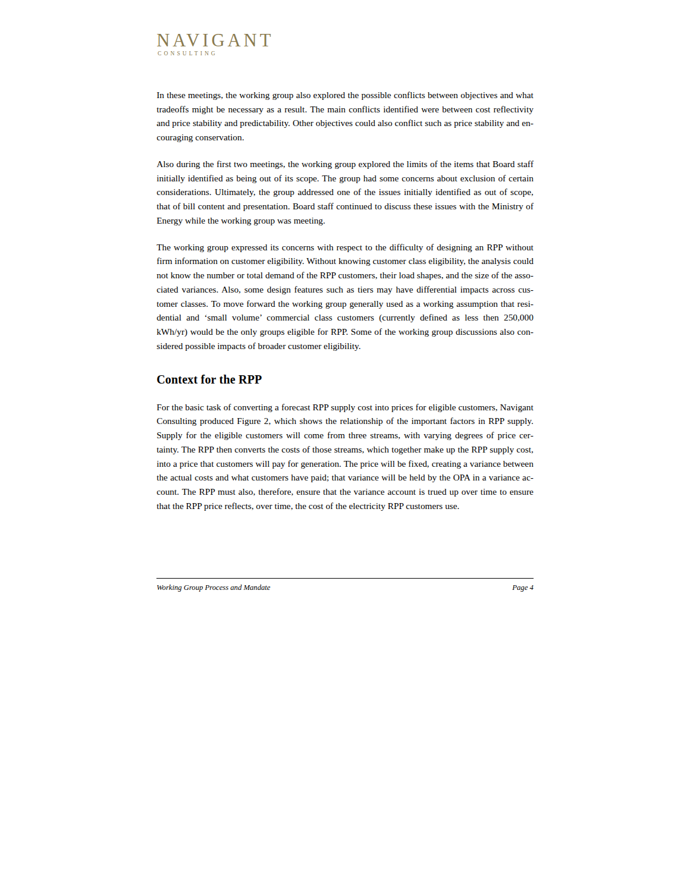NAVIGANT CONSULTING
In these meetings, the working group also explored the possible conflicts between objectives and what tradeoffs might be necessary as a result. The main conflicts identified were between cost reflectivity and price stability and predictability. Other objectives could also conflict such as price stability and encouraging conservation.
Also during the first two meetings, the working group explored the limits of the items that Board staff initially identified as being out of its scope. The group had some concerns about exclusion of certain considerations. Ultimately, the group addressed one of the issues initially identified as out of scope, that of bill content and presentation. Board staff continued to discuss these issues with the Ministry of Energy while the working group was meeting.
The working group expressed its concerns with respect to the difficulty of designing an RPP without firm information on customer eligibility. Without knowing customer class eligibility, the analysis could not know the number or total demand of the RPP customers, their load shapes, and the size of the associated variances. Also, some design features such as tiers may have differential impacts across customer classes. To move forward the working group generally used as a working assumption that residential and ‘small volume’ commercial class customers (currently defined as less then 250,000 kWh/yr) would be the only groups eligible for RPP. Some of the working group discussions also considered possible impacts of broader customer eligibility.
Context for the RPP
For the basic task of converting a forecast RPP supply cost into prices for eligible customers, Navigant Consulting produced Figure 2, which shows the relationship of the important factors in RPP supply. Supply for the eligible customers will come from three streams, with varying degrees of price certainty. The RPP then converts the costs of those streams, which together make up the RPP supply cost, into a price that customers will pay for generation. The price will be fixed, creating a variance between the actual costs and what customers have paid; that variance will be held by the OPA in a variance account. The RPP must also, therefore, ensure that the variance account is trued up over time to ensure that the RPP price reflects, over time, the cost of the electricity RPP customers use.
Working Group Process and Mandate
Page 4